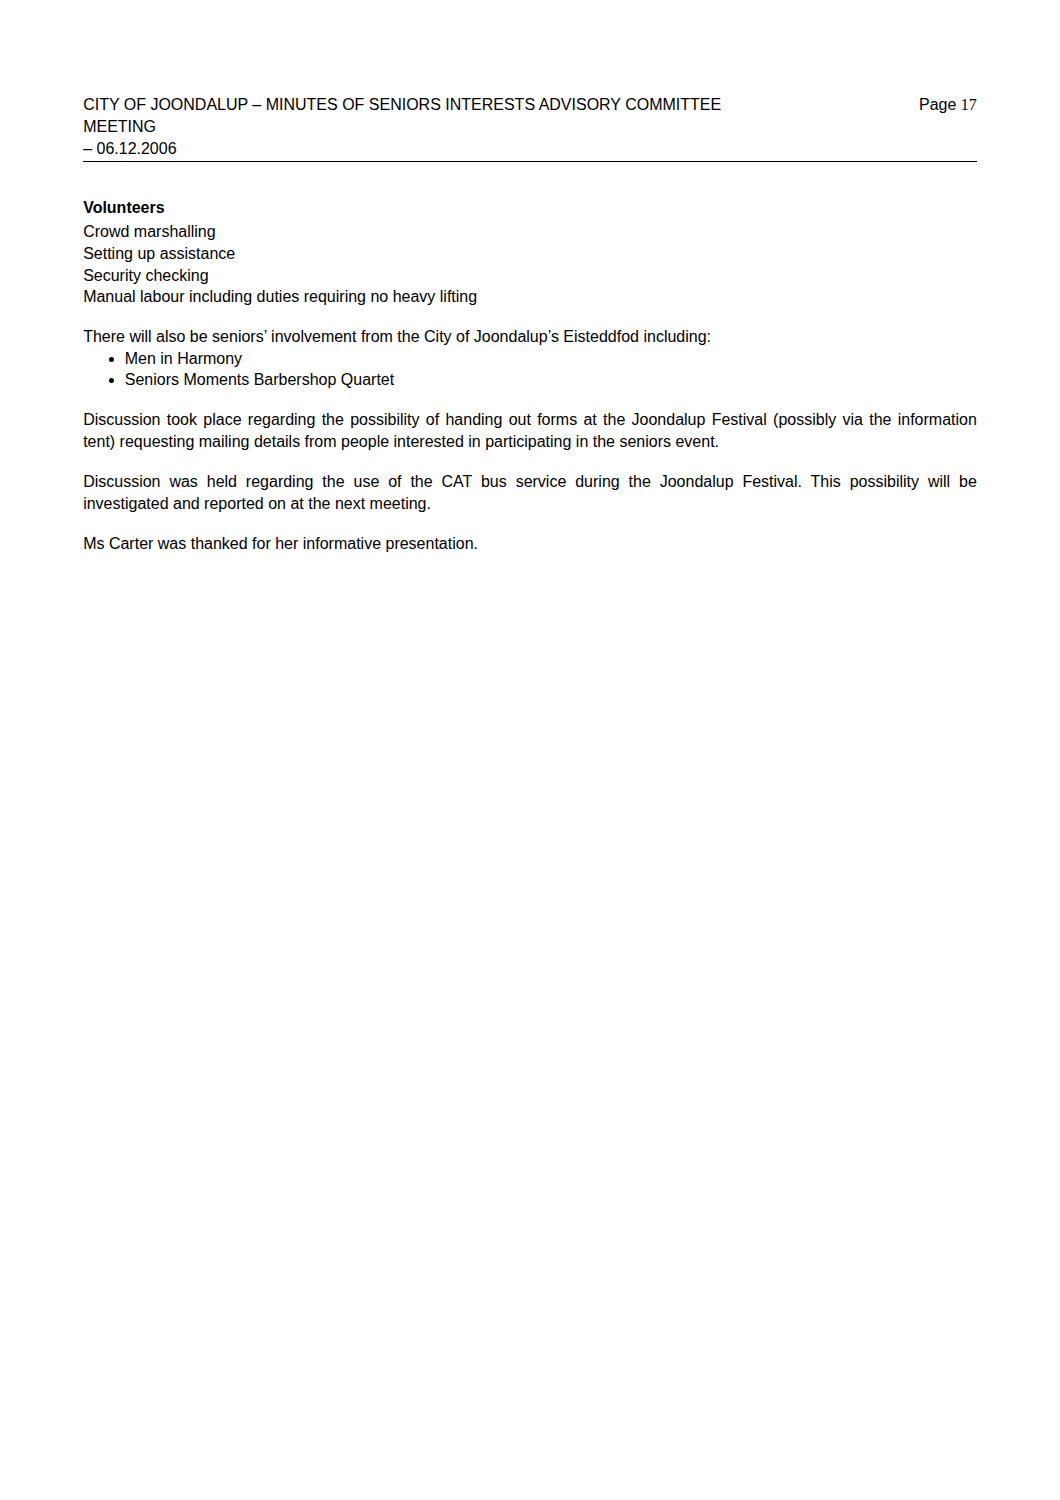CITY OF JOONDALUP – MINUTES OF SENIORS INTERESTS ADVISORY COMMITTEE MEETING
– 06.12.2006
Page 17
Volunteers
Crowd marshalling
Setting up assistance
Security checking
Manual labour including duties requiring no heavy lifting
There will also be seniors’ involvement from the City of Joondalup’s Eisteddfod including:
Men in Harmony
Seniors Moments Barbershop Quartet
Discussion took place regarding the possibility of handing out forms at the Joondalup Festival (possibly via the information tent) requesting mailing details from people interested in participating in the seniors event.
Discussion was held regarding the use of the CAT bus service during the Joondalup Festival. This possibility will be investigated and reported on at the next meeting.
Ms Carter was thanked for her informative presentation.